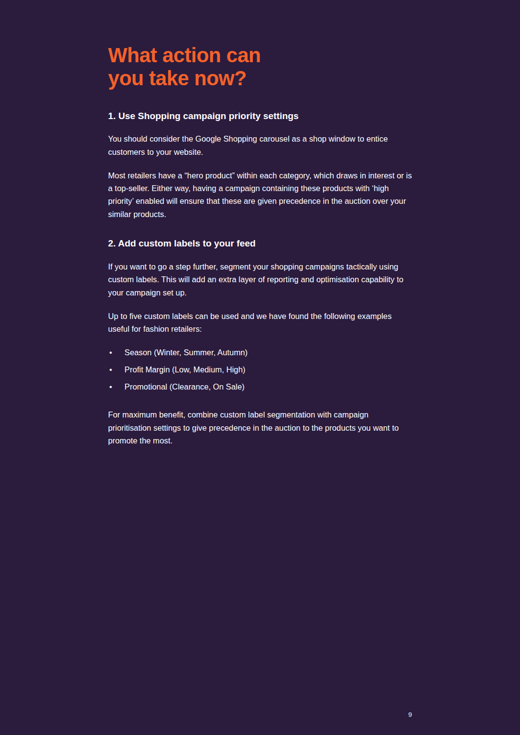What action can you take now?
1. Use Shopping campaign priority settings
You should consider the Google Shopping carousel as a shop window to entice customers to your website.
Most retailers have a “hero product” within each category, which draws in interest or is a top-seller. Either way, having a campaign containing these products with ‘high priority’ enabled will ensure that these are given precedence in the auction over your similar products.
2. Add custom labels to your feed
If you want to go a step further, segment your shopping campaigns tactically using custom labels. This will add an extra layer of reporting and optimisation capability to your campaign set up.
Up to five custom labels can be used and we have found the following examples useful for fashion retailers:
Season (Winter, Summer, Autumn)
Profit Margin (Low, Medium, High)
Promotional (Clearance, On Sale)
For maximum benefit, combine custom label segmentation with campaign prioritisation settings to give precedence in the auction to the products you want to promote the most.
9